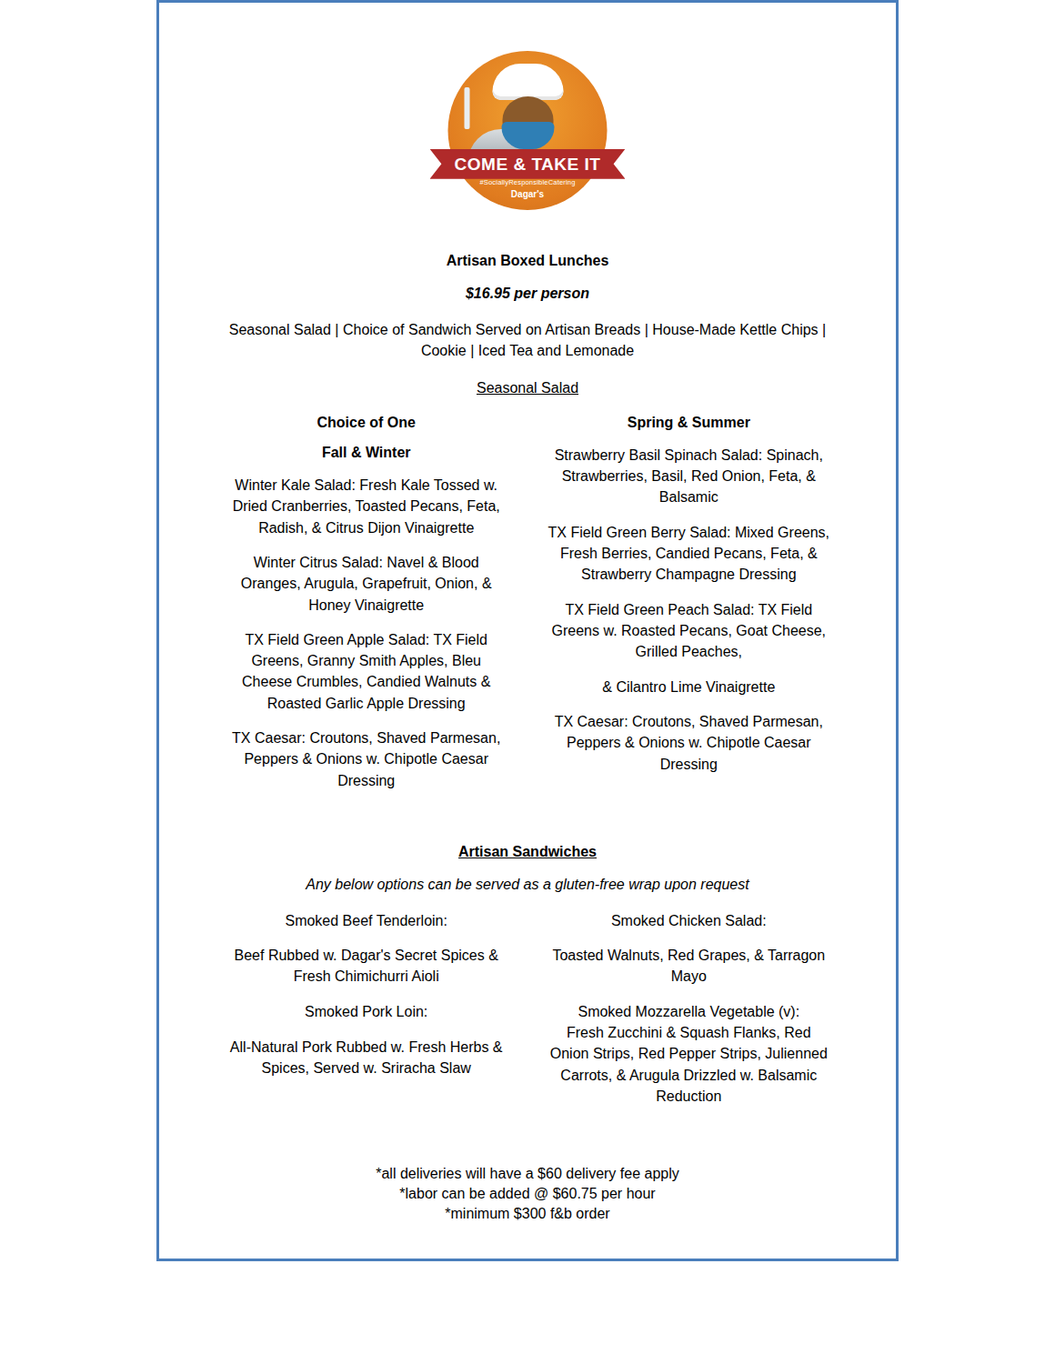COME & TAKE IT
#SociallyResponsibleCatering
Dagar's
Artisan Boxed Lunches
$16.95 per person
Seasonal Salad | Choice of Sandwich Served on Artisan Breads | House-Made Kettle Chips | Cookie | Iced Tea and Lemonade
Seasonal Salad
Choice of One
Fall & Winter
Winter Kale Salad: Fresh Kale Tossed w. Dried Cranberries, Toasted Pecans, Feta, Radish, & Citrus Dijon Vinaigrette
Winter Citrus Salad: Navel & Blood Oranges, Arugula, Grapefruit, Onion, & Honey Vinaigrette
TX Field Green Apple Salad: TX Field Greens, Granny Smith Apples, Bleu Cheese Crumbles, Candied Walnuts & Roasted Garlic Apple Dressing
TX Caesar: Croutons, Shaved Parmesan, Peppers & Onions w. Chipotle Caesar Dressing
Spring & Summer
Strawberry Basil Spinach Salad: Spinach, Strawberries, Basil, Red Onion, Feta, & Balsamic
TX Field Green Berry Salad: Mixed Greens, Fresh Berries, Candied Pecans, Feta, & Strawberry Champagne Dressing
TX Field Green Peach Salad: TX Field Greens w. Roasted Pecans, Goat Cheese, Grilled Peaches,
& Cilantro Lime Vinaigrette
TX Caesar: Croutons, Shaved Parmesan, Peppers & Onions w. Chipotle Caesar Dressing
Artisan Sandwiches
Any below options can be served as a gluten-free wrap upon request
Smoked Beef Tenderloin:
Beef Rubbed w. Dagar's Secret Spices & Fresh Chimichurri Aioli
Smoked Pork Loin:
All-Natural Pork Rubbed w. Fresh Herbs & Spices, Served w. Sriracha Slaw
Smoked Chicken Salad:
Toasted Walnuts, Red Grapes, & Tarragon Mayo
Smoked Mozzarella Vegetable (v):
Fresh Zucchini & Squash Flanks, Red Onion Strips, Red Pepper Strips, Julienned Carrots, & Arugula Drizzled w. Balsamic Reduction
*all deliveries will have a $60 delivery fee apply
*labor can be added @ $60.75 per hour
*minimum $300 f&b order